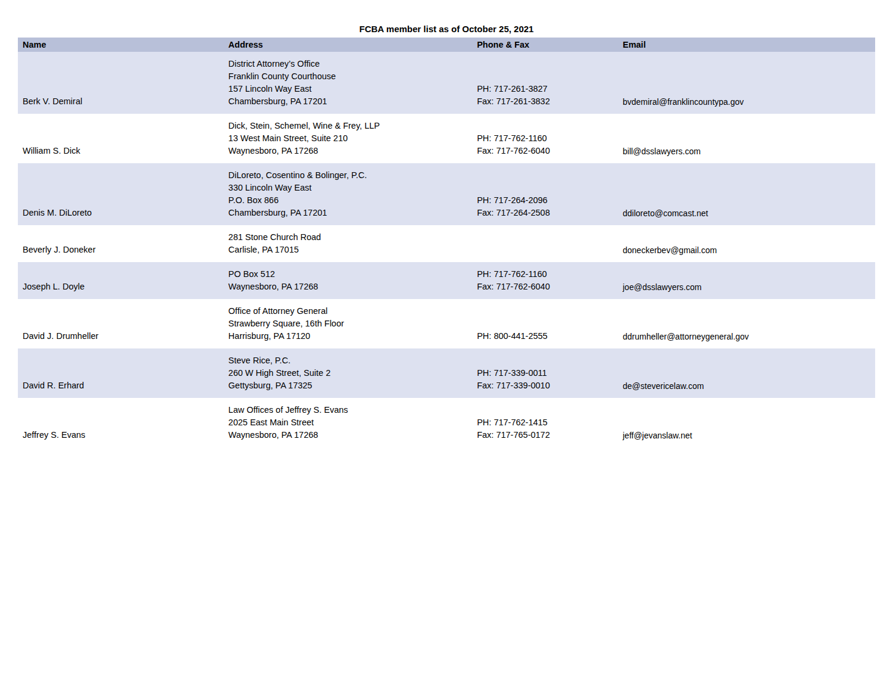FCBA member list as of October 25, 2021
| Name | Address | Phone & Fax | Email |
| --- | --- | --- | --- |
| Berk V. Demiral | District Attorney’s Office Franklin County Courthouse 157 Lincoln Way East Chambersburg, PA 17201 | PH: 717-261-3827 Fax: 717-261-3832 | bvdemiral@franklincountypa.gov |
| William S. Dick | Dick, Stein, Schemel, Wine & Frey, LLP 13 West Main Street, Suite 210 Waynesboro, PA 17268 | PH: 717-762-1160 Fax: 717-762-6040 | bill@dsslawyers.com |
| Denis M. DiLoreto | DiLoreto, Cosentino & Bolinger, P.C. 330 Lincoln Way East P.O. Box 866 Chambersburg, PA 17201 | PH: 717-264-2096 Fax: 717-264-2508 | ddiloreto@comcast.net |
| Beverly J. Doneker | 281 Stone Church Road Carlisle, PA 17015 | | doneckerbev@gmail.com |
| Joseph L. Doyle | PO Box 512 Waynesboro, PA 17268 | PH: 717-762-1160 Fax: 717-762-6040 | joe@dsslawyers.com |
| David J. Drumheller | Office of Attorney General Strawberry Square, 16th Floor Harrisburg, PA 17120 | PH: 800-441-2555 | ddrumheller@attorneygeneral.gov |
| David R. Erhard | Steve Rice, P.C. 260 W High Street, Suite 2 Gettysburg, PA 17325 | PH: 717-339-0011 Fax: 717-339-0010 | de@stevericelaw.com |
| Jeffrey S. Evans | Law Offices of Jeffrey S. Evans 2025 East Main Street Waynesboro, PA 17268 | PH: 717-762-1415 Fax: 717-765-0172 | jeff@jevanslaw.net |